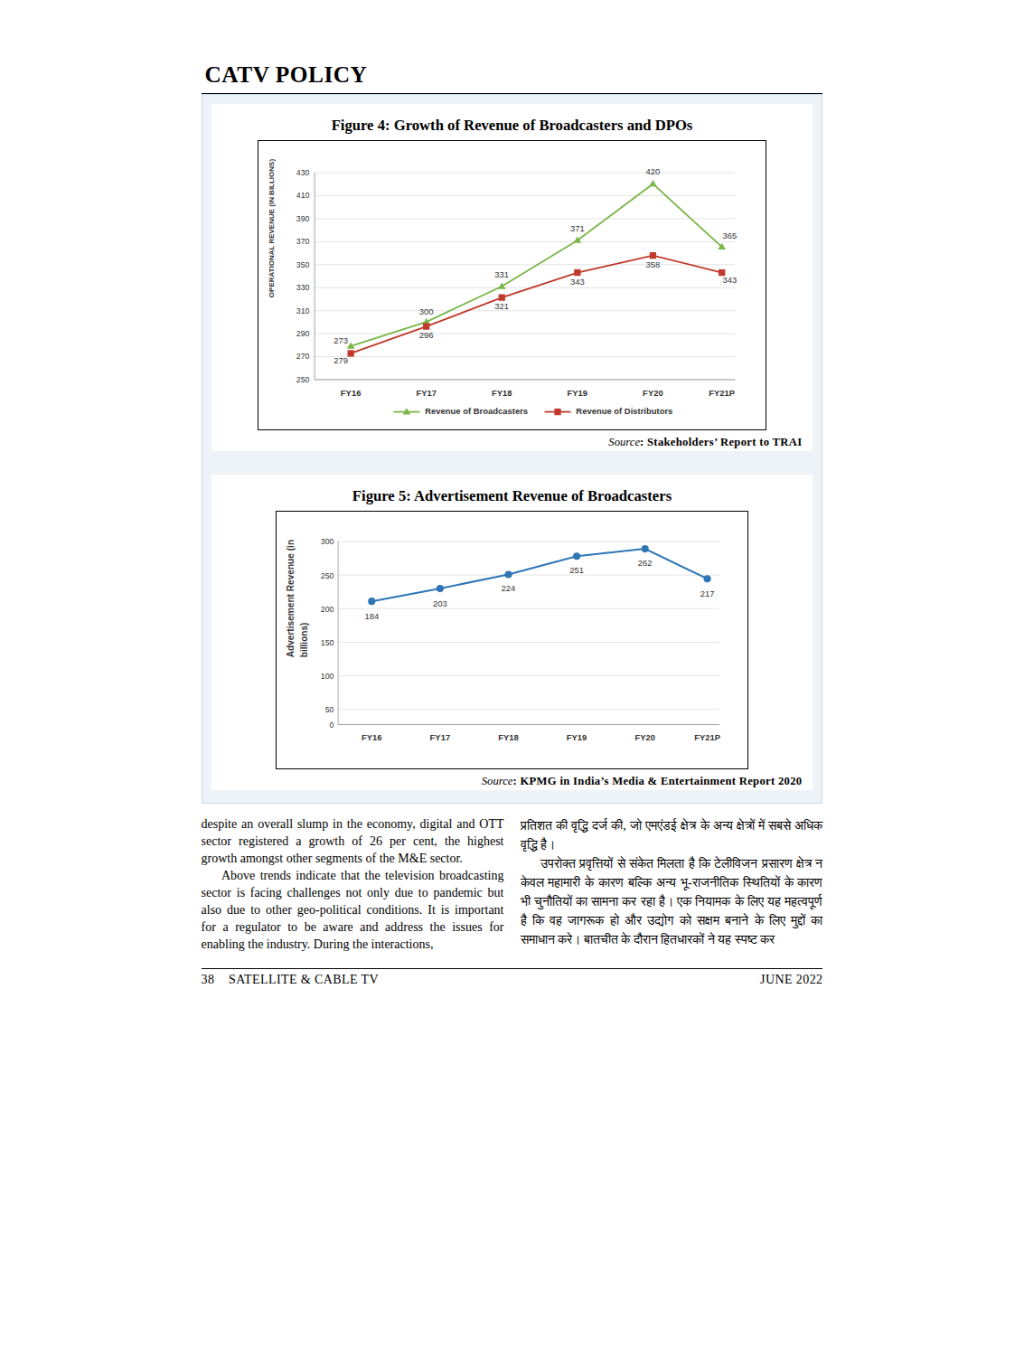CATV POLICY
Figure 4: Growth of Revenue of Broadcasters and DPOs
OPERATIONAL REVENUE (IN BILLIONS) 430 410 390 370 350 330 310 290 270 250 FY16 FY17 FY18 FY19 FY20 FY21P 279 300 331 371 420 365 273 296 321 343 358 343 Revenue of Broadcasters Revenue of Distributors
Source: Stakeholders’ Report to TRAI
Figure 5: Advertisement Revenue of Broadcasters
Advertisement Revenue (in billions) 300 250 200 150 100 50 0 FY16 FY17 FY18 FY19 FY20 FY21P 184 203 224 251 262 217
Source: KPMG in India’s Media & Entertainment Report 2020
despite an overall slump in the economy, digital and OTT sector registered a growth of 26 per cent, the highest growth amongst other segments of the M&E sector.
Above trends indicate that the television broadcasting sector is facing challenges not only due to pandemic but also due to other geo-political conditions. It is important for a regulator to be aware and address the issues for enabling the industry. During the interactions,
प्रतिशत की वृद्धि दर्ज की, जो एमएंडई क्षेत्र के अन्य क्षेत्रों में सबसे अधिक वृद्धि है।
उपरोक्त प्रवृत्तियों से संकेत मिलता है कि टेलीविजन प्रसारण क्षेत्र न केवल महामारी के कारण बल्कि अन्य भू-राजनीतिक स्थितियों के कारण भी चुनौतियों का सामना कर रहा है। एक नियामक के लिए यह महत्वपूर्ण है कि वह जागरूक हो और उद्योग को सक्षम बनाने के लिए मुद्दों का समाधान करे। बातचीत के दौरान हितधारकों ने यह स्पष्ट कर
38 SATELLITE & CABLE TV
JUNE 2022